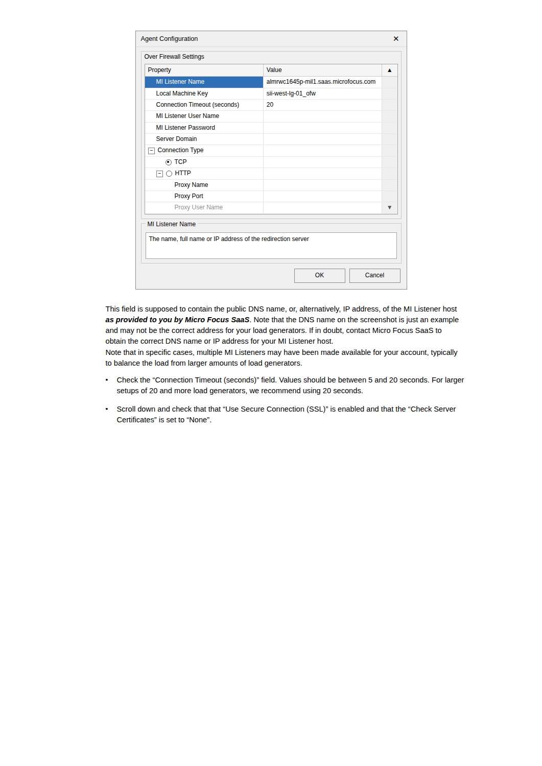Agent Configuration ✕
Over Firewall Settings
| Property | Value | ▲ |
| --- | --- | --- |
| MI Listener Name | almrwc1645p-mil1.saas.microfocus.com | |
| Local Machine Key | sii-west-lg-01_ofw | |
| Connection Timeout (seconds) | 20 | |
| MI Listener User Name | | |
| MI Listener Password | | |
| Server Domain | | |
| − Connection Type | | |
| TCP | | |
| − HTTP | | |
| Proxy Name | | |
| Proxy Port | | |
| Proxy User Name | | ▼ |
MI Listener Name
The name, full name or IP address of the redirection server
OK
Cancel
This field is supposed to contain the public DNS name, or, alternatively, IP address, of the MI Listener host as provided to you by Micro Focus SaaS. Note that the DNS name on the screenshot is just an example and may not be the correct address for your load generators. If in doubt, contact Micro Focus SaaS to obtain the correct DNS name or IP address for your MI Listener host.
Note that in specific cases, multiple MI Listeners may have been made available for your account, typically to balance the load from larger amounts of load generators.
Check the “Connection Timeout (seconds)” field. Values should be between 5 and 20 seconds. For larger setups of 20 and more load generators, we recommend using 20 seconds.
Scroll down and check that that “Use Secure Connection (SSL)” is enabled and that the “Check Server Certificates” is set to “None”.